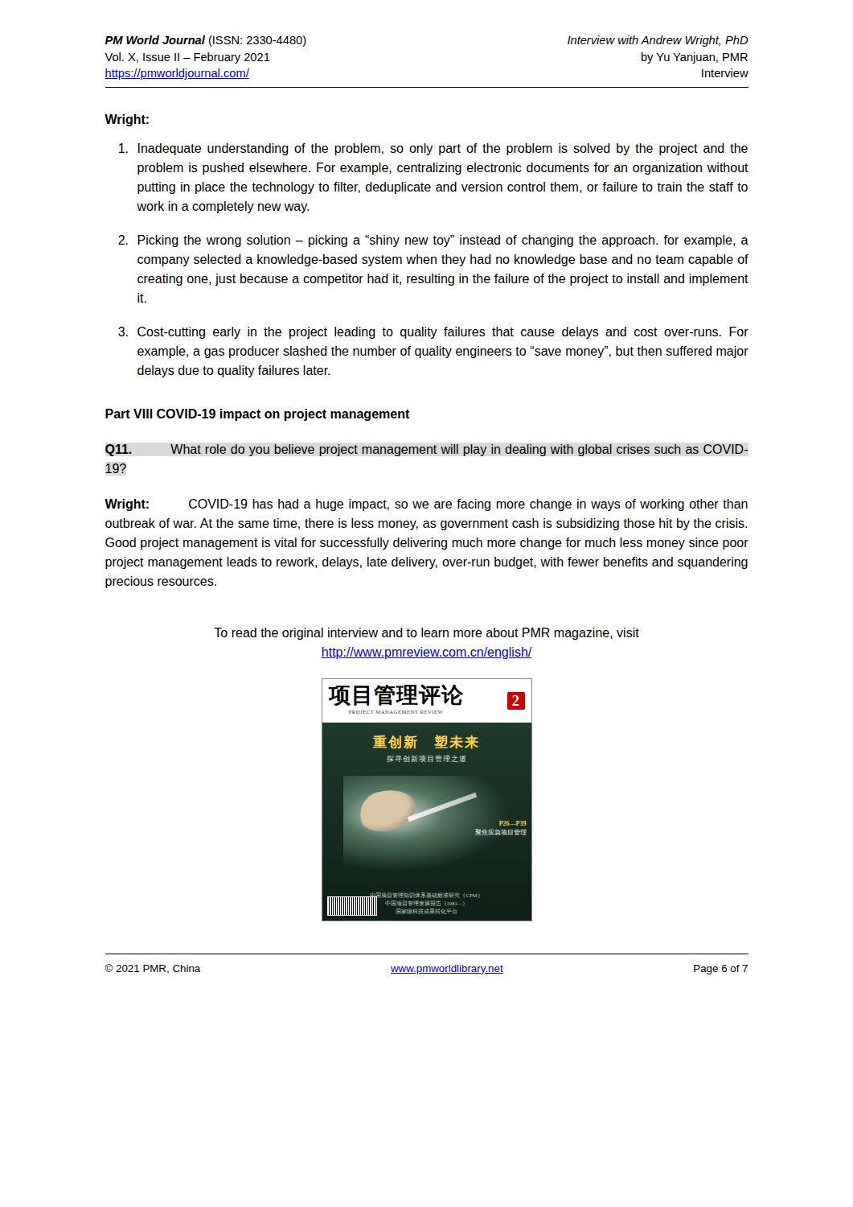PM World Journal (ISSN: 2330-4480)
Vol. X, Issue II – February 2021
https://pmworldjournal.com/
Interview with Andrew Wright, PhD
by Yu Yanjuan, PMR
Interview
Wright:
Inadequate understanding of the problem, so only part of the problem is solved by the project and the problem is pushed elsewhere. For example, centralizing electronic documents for an organization without putting in place the technology to filter, deduplicate and version control them, or failure to train the staff to work in a completely new way.
Picking the wrong solution – picking a “shiny new toy” instead of changing the approach. for example, a company selected a knowledge-based system when they had no knowledge base and no team capable of creating one, just because a competitor had it, resulting in the failure of the project to install and implement it.
Cost-cutting early in the project leading to quality failures that cause delays and cost over-runs. For example, a gas producer slashed the number of quality engineers to “save money”, but then suffered major delays due to quality failures later.
Part VIII COVID-19 impact on project management
Q11. What role do you believe project management will play in dealing with global crises such as COVID-19?
Wright: COVID-19 has had a huge impact, so we are facing more change in ways of working other than outbreak of war. At the same time, there is less money, as government cash is subsidizing those hit by the crisis. Good project management is vital for successfully delivering much more change for much less money since poor project management leads to rework, delays, late delivery, over-run budget, with fewer benefits and squandering precious resources.
To read the original interview and to learn more about PMR magazine, visit
http://www.pmreview.com.cn/english/
项目管理评论
PROJECT MANAGEMENT REVIEW
2
重创新　塑未来
探寻创新项目管理之道
P26—P39
聚焦应急项目管理
中国项目管理知识体系基础标准研究（CPM）
中国项目管理发展报告（1981—）
国家级科技成果转化平台
© 2021 PMR, China
www.pmworldlibrary.net
Page 6 of 7